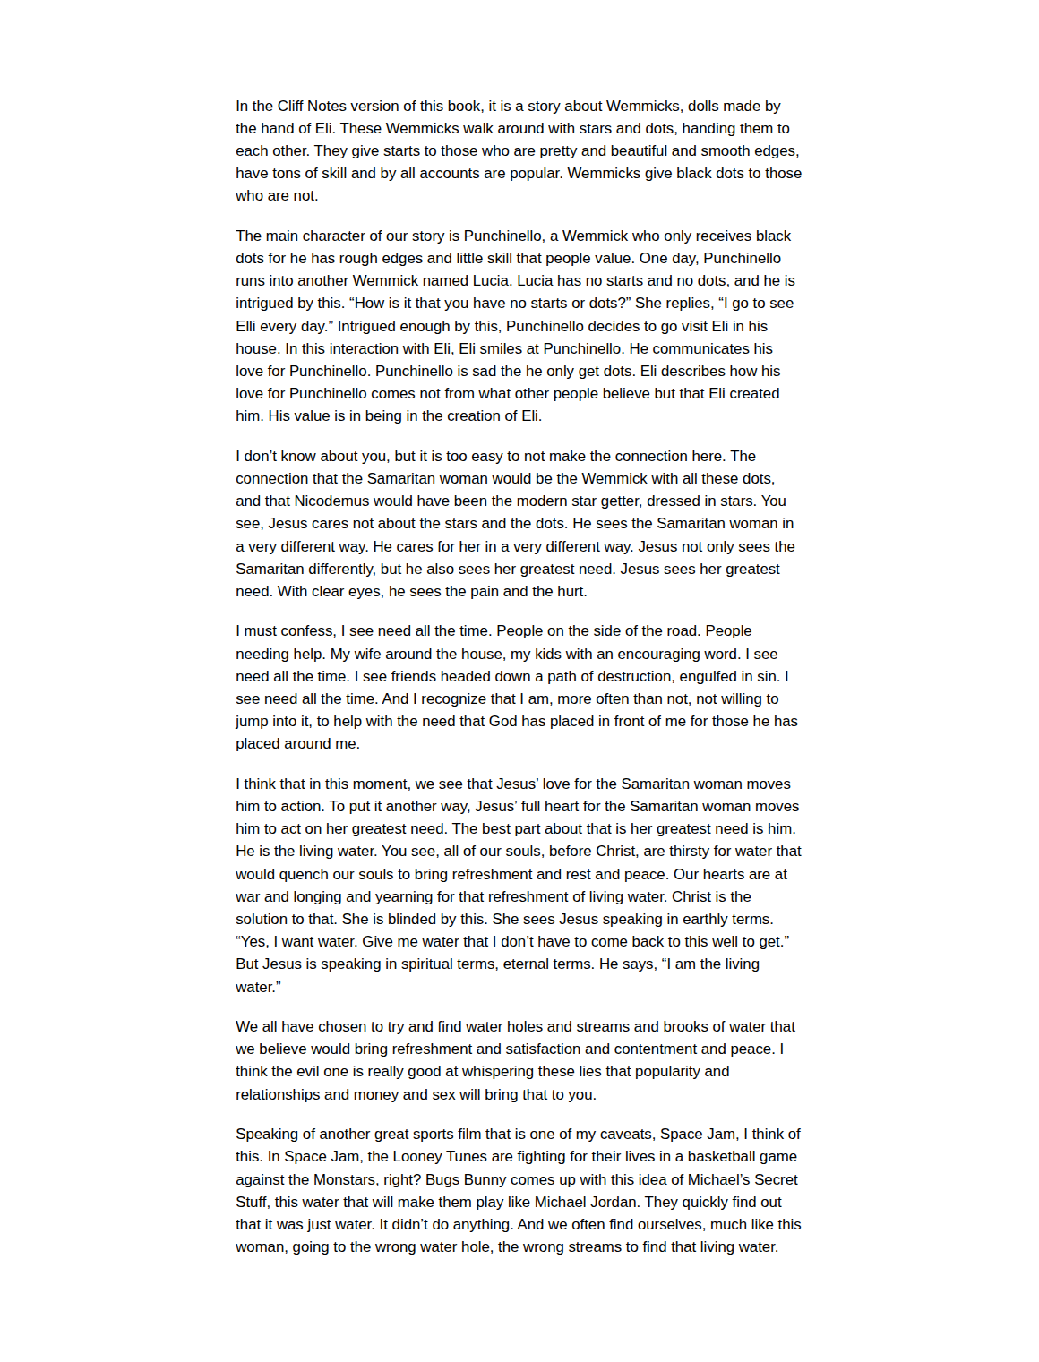In the Cliff Notes version of this book, it is a story about Wemmicks, dolls made by the hand of Eli. These Wemmicks walk around with stars and dots, handing them to each other. They give starts to those who are pretty and beautiful and smooth edges, have tons of skill and by all accounts are popular. Wemmicks give black dots to those who are not.
The main character of our story is Punchinello, a Wemmick who only receives black dots for he has rough edges and little skill that people value. One day, Punchinello runs into another Wemmick named Lucia. Lucia has no starts and no dots, and he is intrigued by this. “How is it that you have no starts or dots?” She replies, “I go to see Elli every day.” Intrigued enough by this, Punchinello decides to go visit Eli in his house. In this interaction with Eli, Eli smiles at Punchinello. He communicates his love for Punchinello. Punchinello is sad the he only get dots. Eli describes how his love for Punchinello comes not from what other people believe but that Eli created him. His value is in being in the creation of Eli.
I don’t know about you, but it is too easy to not make the connection here. The connection that the Samaritan woman would be the Wemmick with all these dots, and that Nicodemus would have been the modern star getter, dressed in stars. You see, Jesus cares not about the stars and the dots. He sees the Samaritan woman in a very different way. He cares for her in a very different way. Jesus not only sees the Samaritan differently, but he also sees her greatest need. Jesus sees her greatest need. With clear eyes, he sees the pain and the hurt.
I must confess, I see need all the time. People on the side of the road. People needing help. My wife around the house, my kids with an encouraging word. I see need all the time. I see friends headed down a path of destruction, engulfed in sin. I see need all the time. And I recognize that I am, more often than not, not willing to jump into it, to help with the need that God has placed in front of me for those he has placed around me.
I think that in this moment, we see that Jesus’ love for the Samaritan woman moves him to action. To put it another way, Jesus’ full heart for the Samaritan woman moves him to act on her greatest need. The best part about that is her greatest need is him. He is the living water. You see, all of our souls, before Christ, are thirsty for water that would quench our souls to bring refreshment and rest and peace. Our hearts are at war and longing and yearning for that refreshment of living water. Christ is the solution to that. She is blinded by this. She sees Jesus speaking in earthly terms. “Yes, I want water. Give me water that I don’t have to come back to this well to get.” But Jesus is speaking in spiritual terms, eternal terms. He says, “I am the living water.”
We all have chosen to try and find water holes and streams and brooks of water that we believe would bring refreshment and satisfaction and contentment and peace. I think the evil one is really good at whispering these lies that popularity and relationships and money and sex will bring that to you.
Speaking of another great sports film that is one of my caveats, Space Jam, I think of this. In Space Jam, the Looney Tunes are fighting for their lives in a basketball game against the Monstars, right? Bugs Bunny comes up with this idea of Michael’s Secret Stuff, this water that will make them play like Michael Jordan. They quickly find out that it was just water. It didn’t do anything. And we often find ourselves, much like this woman, going to the wrong water hole, the wrong streams to find that living water.